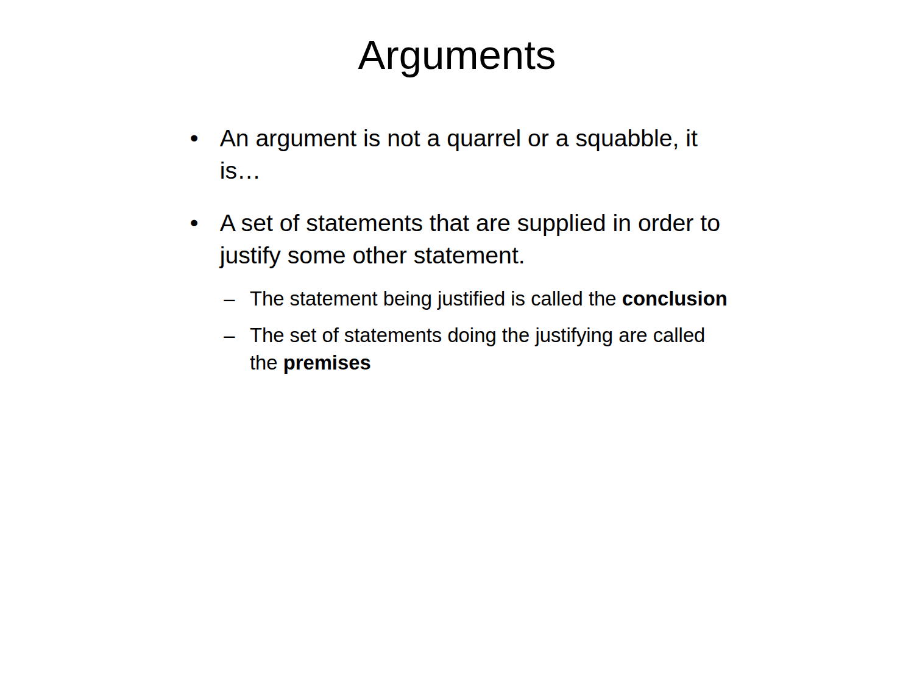Arguments
An argument is not a quarrel or a squabble, it is…
A set of statements that are supplied in order to justify some other statement.
The statement being justified is called the conclusion
The set of statements doing the justifying are called the premises